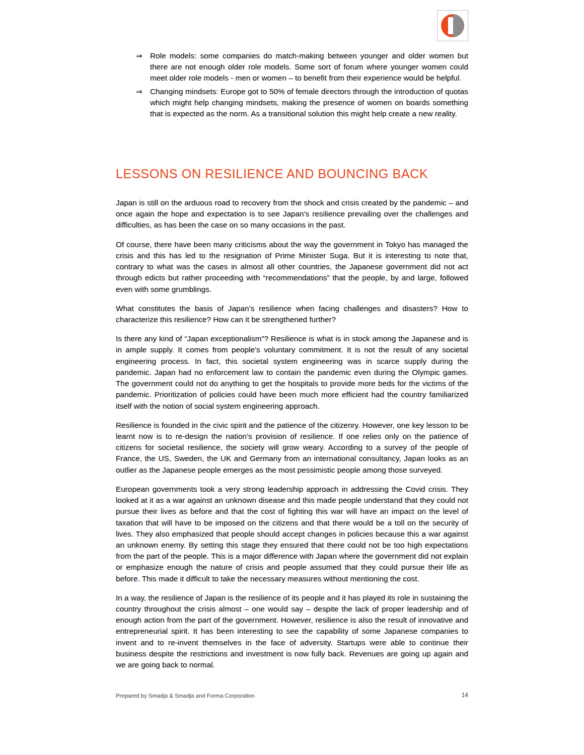Role models: some companies do match-making between younger and older women but there are not enough older role models. Some sort of forum where younger women could meet older role models - men or women – to benefit from their experience would be helpful.
Changing mindsets: Europe got to 50% of female directors through the introduction of quotas which might help changing mindsets, making the presence of women on boards something that is expected as the norm. As a transitional solution this might help create a new reality.
LESSONS ON RESILIENCE AND BOUNCING BACK
Japan is still on the arduous road to recovery from the shock and crisis created by the pandemic – and once again the hope and expectation is to see Japan’s resilience prevailing over the challenges and difficulties, as has been the case on so many occasions in the past.
Of course, there have been many criticisms about the way the government in Tokyo has managed the crisis and this has led to the resignation of Prime Minister Suga. But it is interesting to note that, contrary to what was the cases in almost all other countries, the Japanese government did not act through edicts but rather proceeding with “recommendations” that the people, by and large, followed even with some grumblings.
What constitutes the basis of Japan’s resilience when facing challenges and disasters? How to characterize this resilience? How can it be strengthened further?
Is there any kind of “Japan exceptionalism”? Resilience is what is in stock among the Japanese and is in ample supply. It comes from people’s voluntary commitment. It is not the result of any societal engineering process. In fact, this societal system engineering was in scarce supply during the pandemic. Japan had no enforcement law to contain the pandemic even during the Olympic games. The government could not do anything to get the hospitals to provide more beds for the victims of the pandemic. Prioritization of policies could have been much more efficient had the country familiarized itself with the notion of social system engineering approach.
Resilience is founded in the civic spirit and the patience of the citizenry. However, one key lesson to be learnt now is to re-design the nation’s provision of resilience. If one relies only on the patience of citizens for societal resilience, the society will grow weary. According to a survey of the people of France, the US, Sweden, the UK and Germany from an international consultancy, Japan looks as an outlier as the Japanese people emerges as the most pessimistic people among those surveyed.
European governments took a very strong leadership approach in addressing the Covid crisis. They looked at it as a war against an unknown disease and this made people understand that they could not pursue their lives as before and that the cost of fighting this war will have an impact on the level of taxation that will have to be imposed on the citizens and that there would be a toll on the security of lives. They also emphasized that people should accept changes in policies because this a war against an unknown enemy. By setting this stage they ensured that there could not be too high expectations from the part of the people. This is a major difference with Japan where the government did not explain or emphasize enough the nature of crisis and people assumed that they could pursue their life as before. This made it difficult to take the necessary measures without mentioning the cost.
In a way, the resilience of Japan is the resilience of its people and it has played its role in sustaining the country throughout the crisis almost – one would say – despite the lack of proper leadership and of enough action from the part of the government. However, resilience is also the result of innovative and entrepreneurial spirit. It has been interesting to see the capability of some Japanese companies to invent and to re-invent themselves in the face of adversity. Startups were able to continue their business despite the restrictions and investment is now fully back. Revenues are going up again and we are going back to normal.
Prepared by Smadja & Smadja and Forma Corporation 14